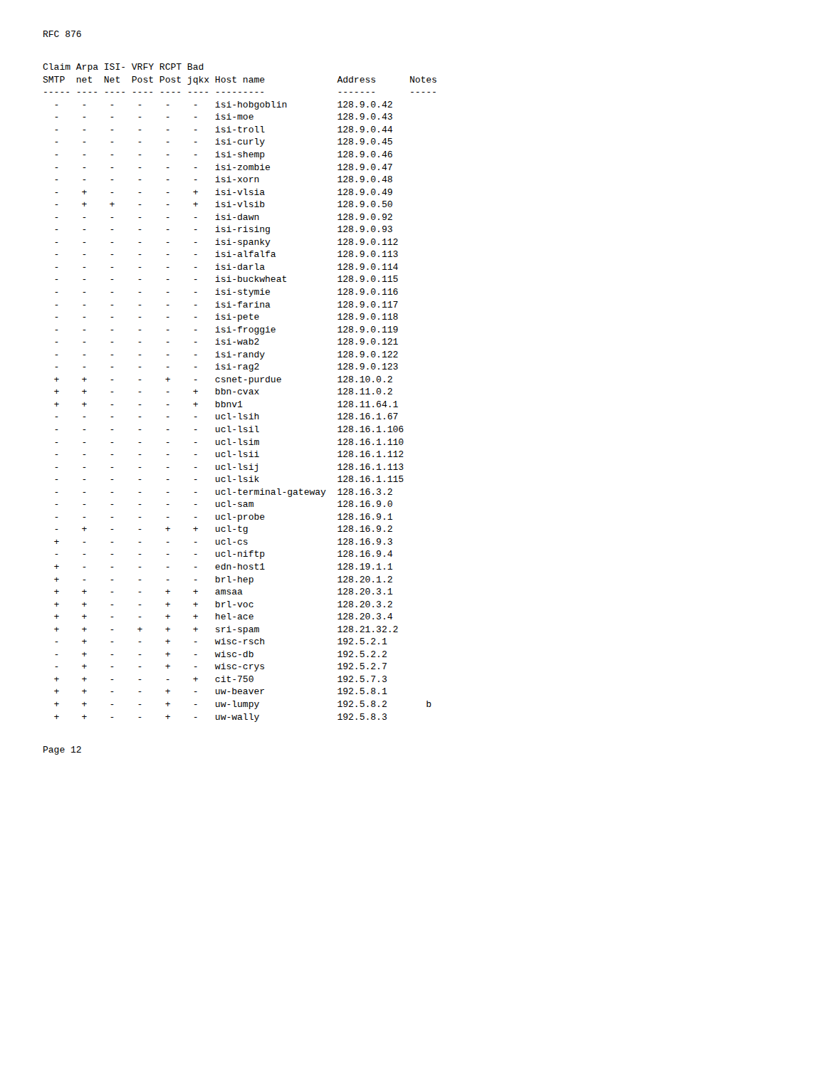RFC 876
Claim Arpa ISI- VRFY RCPT Bad
SMTP  net  Net  Post Post jqkx Host name             Address      Notes
----- ---- ---- ---- ---- ---- ---------             -------      -----
  -    -    -    -    -    -   isi-hobgoblin         128.9.0.42
  -    -    -    -    -    -   isi-moe               128.9.0.43
  -    -    -    -    -    -   isi-troll             128.9.0.44
  -    -    -    -    -    -   isi-curly             128.9.0.45
  -    -    -    -    -    -   isi-shemp             128.9.0.46
  -    -    -    -    -    -   isi-zombie            128.9.0.47
  -    -    -    -    -    -   isi-xorn              128.9.0.48
  -    +    -    -    -    +   isi-vlsia             128.9.0.49
  -    +    +    -    -    +   isi-vlsib             128.9.0.50
  -    -    -    -    -    -   isi-dawn              128.9.0.92
  -    -    -    -    -    -   isi-rising            128.9.0.93
  -    -    -    -    -    -   isi-spanky            128.9.0.112
  -    -    -    -    -    -   isi-alfalfa           128.9.0.113
  -    -    -    -    -    -   isi-darla             128.9.0.114
  -    -    -    -    -    -   isi-buckwheat         128.9.0.115
  -    -    -    -    -    -   isi-stymie            128.9.0.116
  -    -    -    -    -    -   isi-farina            128.9.0.117
  -    -    -    -    -    -   isi-pete              128.9.0.118
  -    -    -    -    -    -   isi-froggie           128.9.0.119
  -    -    -    -    -    -   isi-wab2              128.9.0.121
  -    -    -    -    -    -   isi-randy             128.9.0.122
  -    -    -    -    -    -   isi-rag2              128.9.0.123
  +    +    -    -    +    -   csnet-purdue          128.10.0.2
  +    +    -    -    -    +   bbn-cvax              128.11.0.2
  +    +    -    -    -    +   bbnv1                 128.11.64.1
  -    -    -    -    -    -   ucl-lsih              128.16.1.67
  -    -    -    -    -    -   ucl-lsil              128.16.1.106
  -    -    -    -    -    -   ucl-lsim              128.16.1.110
  -    -    -    -    -    -   ucl-lsii              128.16.1.112
  -    -    -    -    -    -   ucl-lsij              128.16.1.113
  -    -    -    -    -    -   ucl-lsik              128.16.1.115
  -    -    -    -    -    -   ucl-terminal-gateway  128.16.3.2
  -    -    -    -    -    -   ucl-sam               128.16.9.0
  -    -    -    -    -    -   ucl-probe             128.16.9.1
  -    +    -    -    +    +   ucl-tg                128.16.9.2
  +    -    -    -    -    -   ucl-cs                128.16.9.3
  -    -    -    -    -    -   ucl-niftp             128.16.9.4
  +    -    -    -    -    -   edn-host1             128.19.1.1
  +    -    -    -    -    -   brl-hep               128.20.1.2
  +    +    -    -    +    +   amsaa                 128.20.3.1
  +    +    -    -    +    +   brl-voc               128.20.3.2
  +    +    -    -    +    +   hel-ace               128.20.3.4
  +    +    -    +    +    +   sri-spam              128.21.32.2
  -    +    -    -    +    -   wisc-rsch             192.5.2.1
  -    +    -    -    +    -   wisc-db               192.5.2.2
  -    +    -    -    +    -   wisc-crys             192.5.2.7
  +    +    -    -    -    +   cit-750               192.5.7.3
  +    +    -    -    +    -   uw-beaver             192.5.8.1
  +    +    -    -    +    -   uw-lumpy              192.5.8.2       b
  +    +    -    -    +    -   uw-wally              192.5.8.3
Page 12